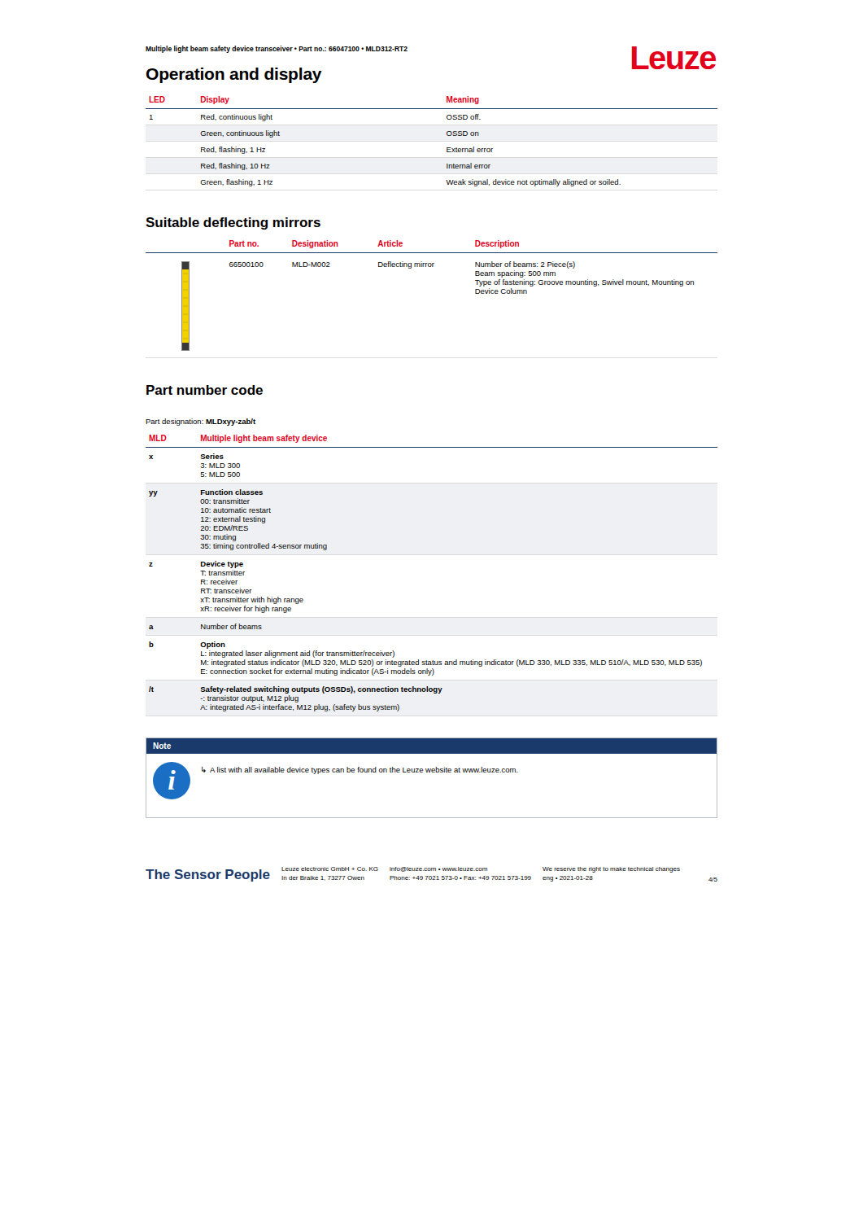Multiple light beam safety device transceiver • Part no.: 66047100 • MLD312-RT2
Operation and display
Leuze
| LED | Display | Meaning |
| --- | --- | --- |
| 1 | Red, continuous light | OSSD off. |
| | Green, continuous light | OSSD on |
| | Red, flashing, 1 Hz | External error |
| | Red, flashing, 10 Hz | Internal error |
| | Green, flashing, 1 Hz | Weak signal, device not optimally aligned or soiled. |
Suitable deflecting mirrors
| | Part no. | Designation | Article | Description |
| --- | --- | --- | --- | --- |
| | 66500100 | MLD-M002 | Deflecting mirror | Number of beams: 2 Piece(s) Beam spacing: 500 mm Type of fastening: Groove mounting, Swivel mount, Mounting on Device Column |
Part number code
Part designation: MLDxyy-zab/t
| MLD | Multiple light beam safety device |
| --- | --- |
| x | Series 3: MLD 300 5: MLD 500 |
| yy | Function classes 00: transmitter 10: automatic restart 12: external testing 20: EDM/RES 30: muting 35: timing controlled 4-sensor muting |
| z | Device type T: transmitter R: receiver RT: transceiver xT: transmitter with high range xR: receiver for high range |
| a | Number of beams |
| b | Option L: integrated laser alignment aid (for transmitter/receiver) M: integrated status indicator (MLD 320, MLD 520) or integrated status and muting indicator (MLD 330, MLD 335, MLD 510/A, MLD 530, MLD 535) E: connection socket for external muting indicator (AS-i models only) |
| /t | Safety-related switching outputs (OSSDs), connection technology -: transistor output, M12 plug A: integrated AS-i interface, M12 plug, (safety bus system) |
Note
i
↳A list with all available device types can be found on the Leuze website at www.leuze.com.
The Sensor People
Leuze electronic GmbH + Co. KG
In der Braike 1, 73277 Owen
info@leuze.com • www.leuze.com
Phone: +49 7021 573-0 • Fax: +49 7021 573-199
We reserve the right to make technical changes
eng • 2021-01-28
4/5